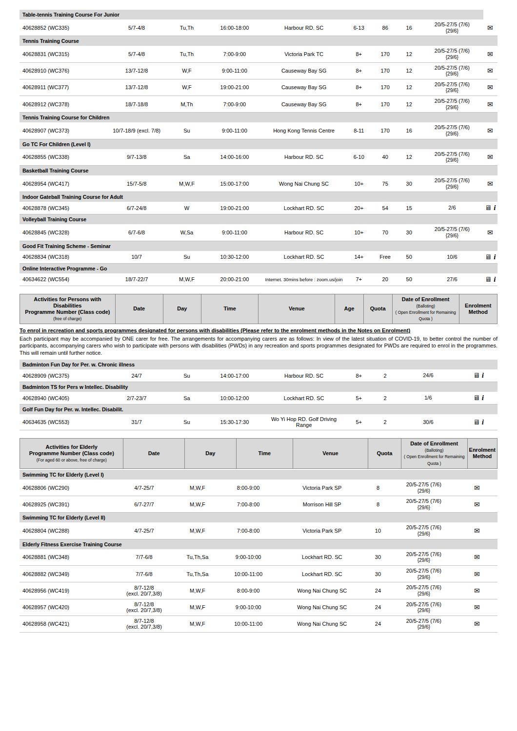| Table-tennis Training Course For Junior |
| 40628852 (WC335) | 5/7-4/8 | Tu,Th | 16:00-18:00 | Harbour RD. SC | 6-13 | 86 | 16 | 20/5-27/5 (7/6) {29/6} | ✉ |
| Tennis Training Course |
| 40628831 (WC315) | 5/7-4/8 | Tu,Th | 7:00-9:00 | Victoria Park TC | 8+ | 170 | 12 | 20/5-27/5 (7/6) {29/6} | ✉ |
| 40628910 (WC376) | 13/7-12/8 | W,F | 9:00-11:00 | Causeway Bay SG | 8+ | 170 | 12 | 20/5-27/5 (7/6) {29/6} | ✉ |
| 40628911 (WC377) | 13/7-12/8 | W,F | 19:00-21:00 | Causeway Bay SG | 8+ | 170 | 12 | 20/5-27/5 (7/6) {29/6} | ✉ |
| 40628912 (WC378) | 18/7-18/8 | M,Th | 7:00-9:00 | Causeway Bay SG | 8+ | 170 | 12 | 20/5-27/5 (7/6) {29/6} | ✉ |
| Tennis Training Course for Children |
| 40628907 (WC373) | 10/7-18/9 (excl. 7/8) | Su | 9:00-11:00 | Hong Kong Tennis Centre | 8-11 | 170 | 16 | 20/5-27/5 (7/6) {29/6} | ✉ |
| Go TC For Children (Level I) |
| 40628855 (WC338) | 9/7-13/8 | Sa | 14:00-16:00 | Harbour RD. SC | 6-10 | 40 | 12 | 20/5-27/5 (7/6) {29/6} | ✉ |
| Basketball Training Course |
| 40628954 (WC417) | 15/7-5/8 | M,W,F | 15:00-17:00 | Wong Nai Chung SC | 10+ | 75 | 30 | 20/5-27/5 (7/6) {29/6} | ✉ |
| Indoor Gateball Training Course for Adult |
| 40628878 (WC345) | 6/7-24/8 | W | 19:00-21:00 | Lockhart RD. SC | 20+ | 54 | 15 | 2/6 | 🖥 i |
| Volleyball Training Course |
| 40628845 (WC328) | 6/7-6/8 | W,Sa | 9:00-11:00 | Harbour RD. SC | 10+ | 70 | 30 | 20/5-27/5 (7/6) {29/6} | ✉ |
| Good Fit Training Scheme - Seminar |
| 40628834 (WC318) | 10/7 | Su | 10:30-12:00 | Lockhart RD. SC | 14+ | Free | 50 | 10/6 | 🖥 i |
| Online Interactive Programme - Go |
| 40634622 (WC554) | 18/7-22/7 | M,W,F | 20:00-21:00 | Internet. 30mins before : zoom.us/join | 7+ | 20 | 50 | 27/6 | 🖥 i |
| Activities for Persons with Disabilities Programme Number (Class code) (free of charge) | Date | Day | Time | Venue | Age | Quota | Date of Enrollment (Balloting) ( Open Enrollment for Remaining Quota ) | Enrolment Method |
To enrol in recreation and sports programmes designated for persons with disabilities (Please refer to the enrolment methods in the Notes on Enrolment)
Each participant may be accompanied by ONE carer for free. The arrangements for accompanying carers are as follows: In view of the latest situation of COVID-19, to better control the number of participants, accompanying carers who wish to participate with persons with disabilities (PWDs) in any recreation and sports programmes designated for PWDs are required to enrol in the programmes. This will remain until further notice.
| Badminton Fun Day for Per. w. Chronic illness |
| 40628909 (WC375) | 24/7 | Su | 14:00-17:00 | Harbour RD. SC | 8+ | 2 | 24/6 | 🖥 i |
| Badminton TS for Pers w Intellec. Disability |
| 40628940 (WC405) | 2/7-23/7 | Sa | 10:00-12:00 | Lockhart RD. SC | 5+ | 2 | 1/6 | 🖥 i |
| Golf Fun Day for Per. w. Intellec. Disabilit. |
| 40634635 (WC553) | 31/7 | Su | 15:30-17:30 | Wo Yi Hop RD. Golf Driving Range | 5+ | 2 | 30/6 | 🖥 i |
| Activities for Elderly Programme Number (Class code) (For aged 60 or above, free of charge) | Date | Day | Time | Venue | Quota | Date of Enrollment (Balloting) ( Open Enrollment for Remaining Quota ) | Enrolment Method |
| Swimming TC for Elderly (Level I) |
| 40628806 (WC290) | 4/7-25/7 | M,W,F | 8:00-9:00 | Victoria Park SP | 8 | 20/5-27/5 (7/6) {29/6} | ✉ |
| 40628925 (WC391) | 6/7-27/7 | M,W,F | 7:00-8:00 | Morrison Hill SP | 8 | 20/5-27/5 (7/6) {29/6} | ✉ |
| Swimming TC for Elderly (Level II) |
| 40628804 (WC288) | 4/7-25/7 | M,W,F | 7:00-8:00 | Victoria Park SP | 10 | 20/5-27/5 (7/6) {29/6} | ✉ |
| Elderly Fitness Exercise Training Course |
| 40628881 (WC348) | 7/7-6/8 | Tu,Th,Sa | 9:00-10:00 | Lockhart RD. SC | 30 | 20/5-27/5 (7/6) {29/6} | ✉ |
| 40628882 (WC349) | 7/7-6/8 | Tu,Th,Sa | 10:00-11:00 | Lockhart RD. SC | 30 | 20/5-27/5 (7/6) {29/6} | ✉ |
| 40628956 (WC419) | 8/7-12/8 (excl. 20/7,3/8) | M,W,F | 8:00-9:00 | Wong Nai Chung SC | 24 | 20/5-27/5 (7/6) {29/6} | ✉ |
| 40628957 (WC420) | 8/7-12/8 (excl. 20/7,3/8) | M,W,F | 9:00-10:00 | Wong Nai Chung SC | 24 | 20/5-27/5 (7/6) {29/6} | ✉ |
| 40628958 (WC421) | 8/7-12/8 (excl. 20/7,3/8) | M,W,F | 10:00-11:00 | Wong Nai Chung SC | 24 | 20/5-27/5 (7/6) {29/6} | ✉ |